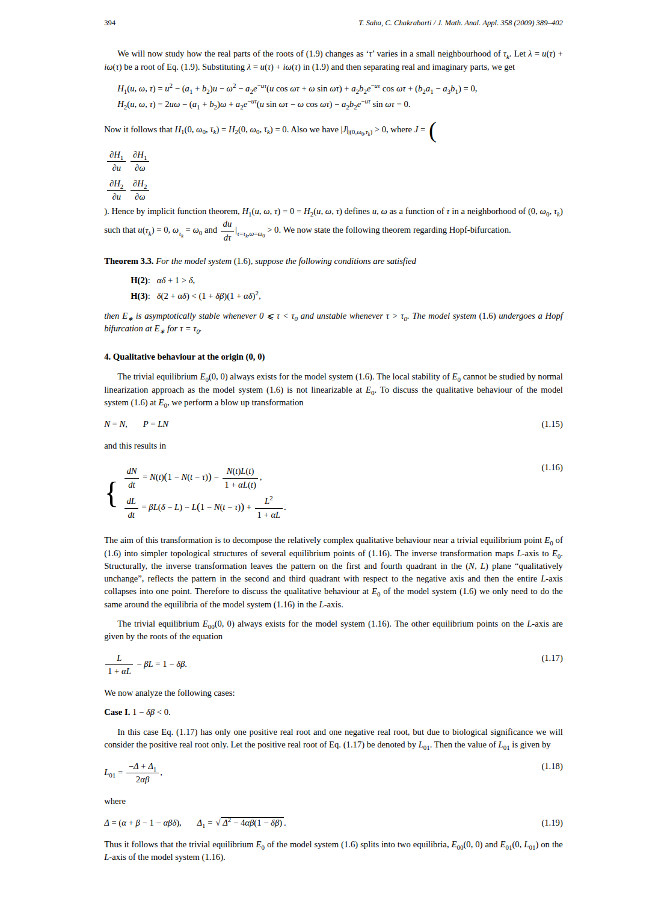394 T. Saha, C. Chakrabarti / J. Math. Anal. Appl. 358 (2009) 389–402
We will now study how the real parts of the roots of (1.9) changes as ‘τ’ varies in a small neighbourhood of τk. Let λ = u(τ) + iω(τ) be a root of Eq. (1.9). Substituting λ = u(τ) + iω(τ) in (1.9) and then separating real and imaginary parts, we get
H1(u, ω, τ) = u2 − (a1 + b2)u − ω2 − a2e−uτ(u cos ωτ + ω sin ωτ) + a2b2e−uτ cos ωτ + (b2a1 − a3b1) = 0,
H2(u, ω, τ) = 2uω − (a1 + b2)ω + a2e−uτ(u sin ωτ − ω cos ωτ) − a2b2e−uτ sin ωτ = 0.
Now it follows that H1(0, ω0, τk) = H2(0, ω0, τk) = 0. Also we have |J||(0,ω0,τk) > 0, where J = (
| ∂ H 1 ∂ u | ∂ H 1 ∂ ω |
| ∂ H 2 ∂ u | ∂ H 2 ∂ ω |
). Hence by implicit function theorem, H1(u, ω, τ) = 0 = H2(u, ω, τ) defines u, ω as a function of τ in a neighborhood of (0, ω0, τk) such that u(τk) = 0, ωτk = ω0 and du dτ|τ=τk,ω=ω0 > 0. We now state the following theorem regarding Hopf-bifurcation.
Theorem 3.3. For the model system (1.6), suppose the following conditions are satisfied
H(2): αδ + 1 > δ,
H(3): δ(2 + αδ) < (1 + δβ)(1 + αδ)2,
then E∗ is asymptotically stable whenever 0 ⩽ τ < τ0 and unstable whenever τ > τ0. The model system (1.6) undergoes a Hopf bifurcation at E∗ for τ = τ0.
4. Qualitative behaviour at the origin (0, 0)
The trivial equilibrium E0(0, 0) always exists for the model system (1.6). The local stability of E0 cannot be studied by normal linearization approach as the model system (1.6) is not linearizable at E0. To discuss the qualitative behaviour of the model system (1.6) at E0, we perform a blow up transformation
N = N, P = LN
(1.15)
and this results in
{ dN dt = N(t)(1 − N(t − τ)) − N(t)L(t) 1 + αL(t), dL dt = βL(δ − L) − L(1 − N(t − τ)) + L21 + αL.
(1.16)
The aim of this transformation is to decompose the relatively complex qualitative behaviour near a trivial equilibrium point E0 of (1.6) into simpler topological structures of several equilibrium points of (1.16). The inverse transformation maps L-axis to E0. Structurally, the inverse transformation leaves the pattern on the first and fourth quadrant in the (N, L) plane “qualitatively unchange”, reflects the pattern in the second and third quadrant with respect to the negative axis and then the entire L-axis collapses into one point. Therefore to discuss the qualitative behaviour at E0 of the model system (1.6) we only need to do the same around the equilibria of the model system (1.16) in the L-axis.
The trivial equilibrium E00(0, 0) always exists for the model system (1.16). The other equilibrium points on the L-axis are given by the roots of the equation
L 1 + αL − βL = 1 − δβ.
(1.17)
We now analyze the following cases:
Case I. 1 − δβ < 0.
In this case Eq. (1.17) has only one positive real root and one negative real root, but due to biological significance we will consider the positive real root only. Let the positive real root of Eq. (1.17) be denoted by L01. Then the value of L01 is given by
L01 = −Δ + Δ12αβ,
(1.18)
where
Δ = (α + β − 1 − αβδ), Δ1 = √Δ2 − 4αβ(1 − δβ).
(1.19)
Thus it follows that the trivial equilibrium E0 of the model system (1.6) splits into two equilibria, E00(0, 0) and E01(0, L01) on the L-axis of the model system (1.16).